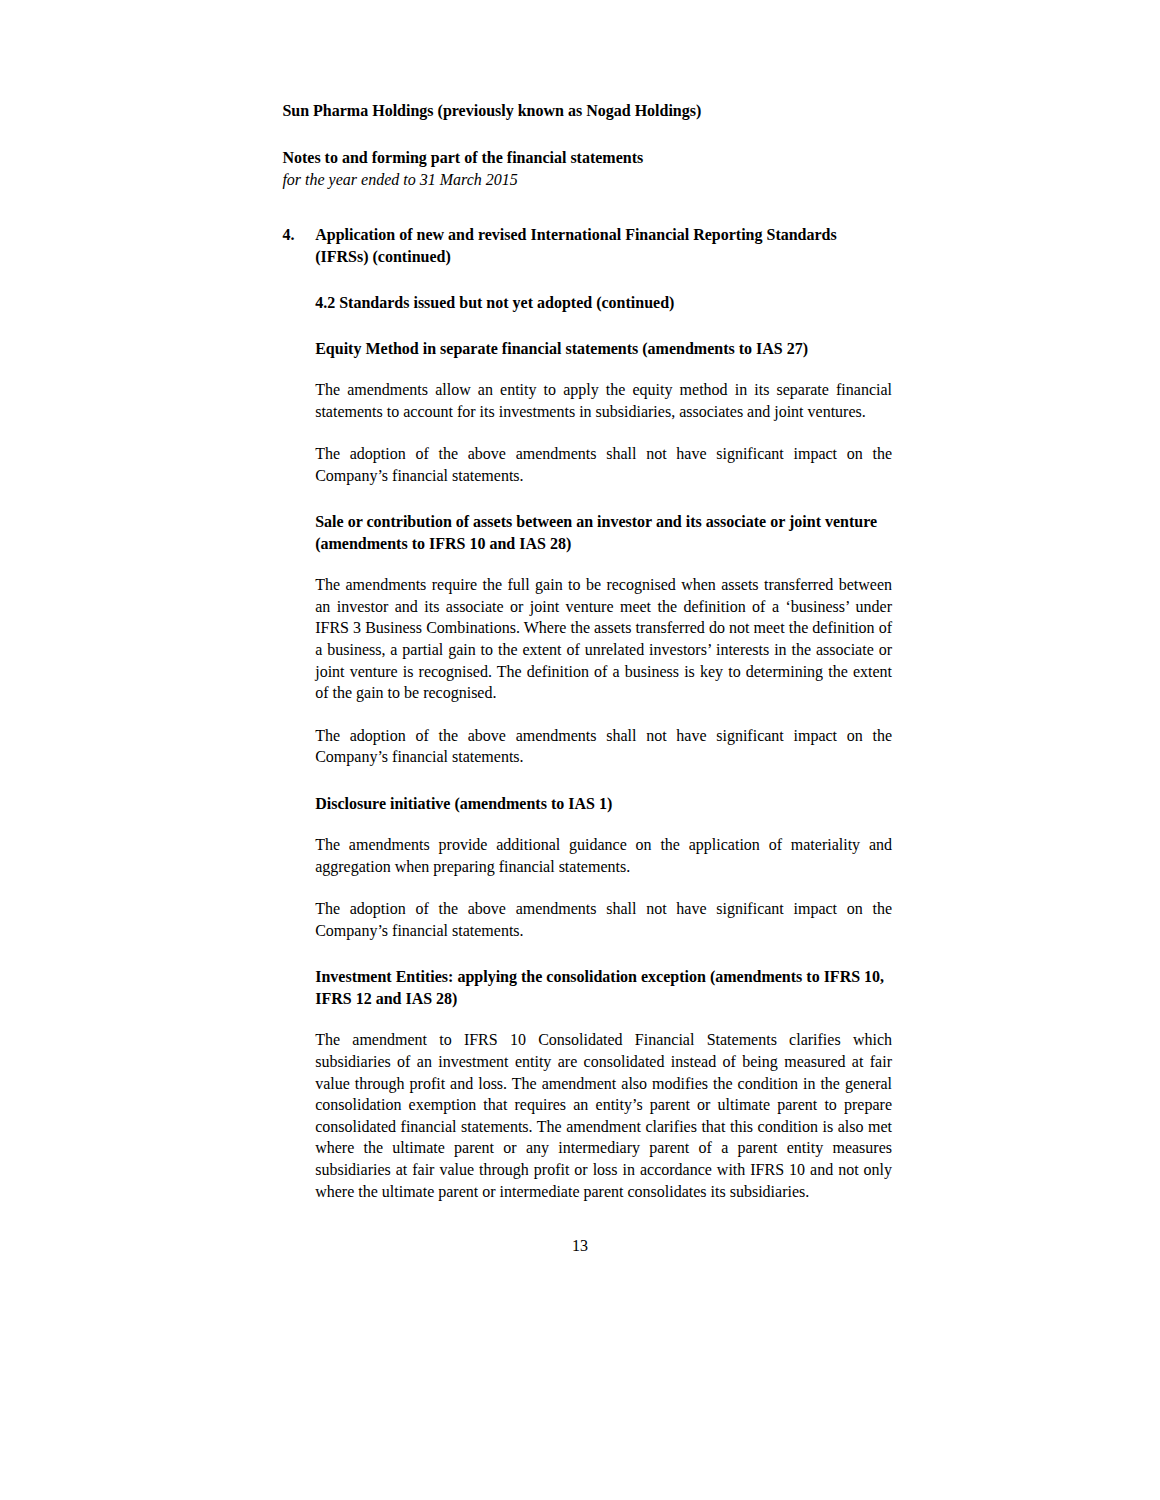Sun Pharma Holdings (previously known as Nogad Holdings)
Notes to and forming part of the financial statements
for the year ended to 31 March 2015
4.
Application of new and revised International Financial Reporting Standards (IFRSs) (continued)
4.2 Standards issued but not yet adopted (continued)
Equity Method in separate financial statements (amendments to IAS 27)
The amendments allow an entity to apply the equity method in its separate financial statements to account for its investments in subsidiaries, associates and joint ventures.
The adoption of the above amendments shall not have significant impact on the Company’s financial statements.
Sale or contribution of assets between an investor and its associate or joint venture (amendments to IFRS 10 and IAS 28)
The amendments require the full gain to be recognised when assets transferred between an investor and its associate or joint venture meet the definition of a ‘business’ under IFRS 3 Business Combinations. Where the assets transferred do not meet the definition of a business, a partial gain to the extent of unrelated investors’ interests in the associate or joint venture is recognised. The definition of a business is key to determining the extent of the gain to be recognised.
The adoption of the above amendments shall not have significant impact on the Company’s financial statements.
Disclosure initiative (amendments to IAS 1)
The amendments provide additional guidance on the application of materiality and aggregation when preparing financial statements.
The adoption of the above amendments shall not have significant impact on the Company’s financial statements.
Investment Entities: applying the consolidation exception (amendments to IFRS 10, IFRS 12 and IAS 28)
The amendment to IFRS 10 Consolidated Financial Statements clarifies which subsidiaries of an investment entity are consolidated instead of being measured at fair value through profit and loss. The amendment also modifies the condition in the general consolidation exemption that requires an entity’s parent or ultimate parent to prepare consolidated financial statements. The amendment clarifies that this condition is also met where the ultimate parent or any intermediary parent of a parent entity measures subsidiaries at fair value through profit or loss in accordance with IFRS 10 and not only where the ultimate parent or intermediate parent consolidates its subsidiaries.
13